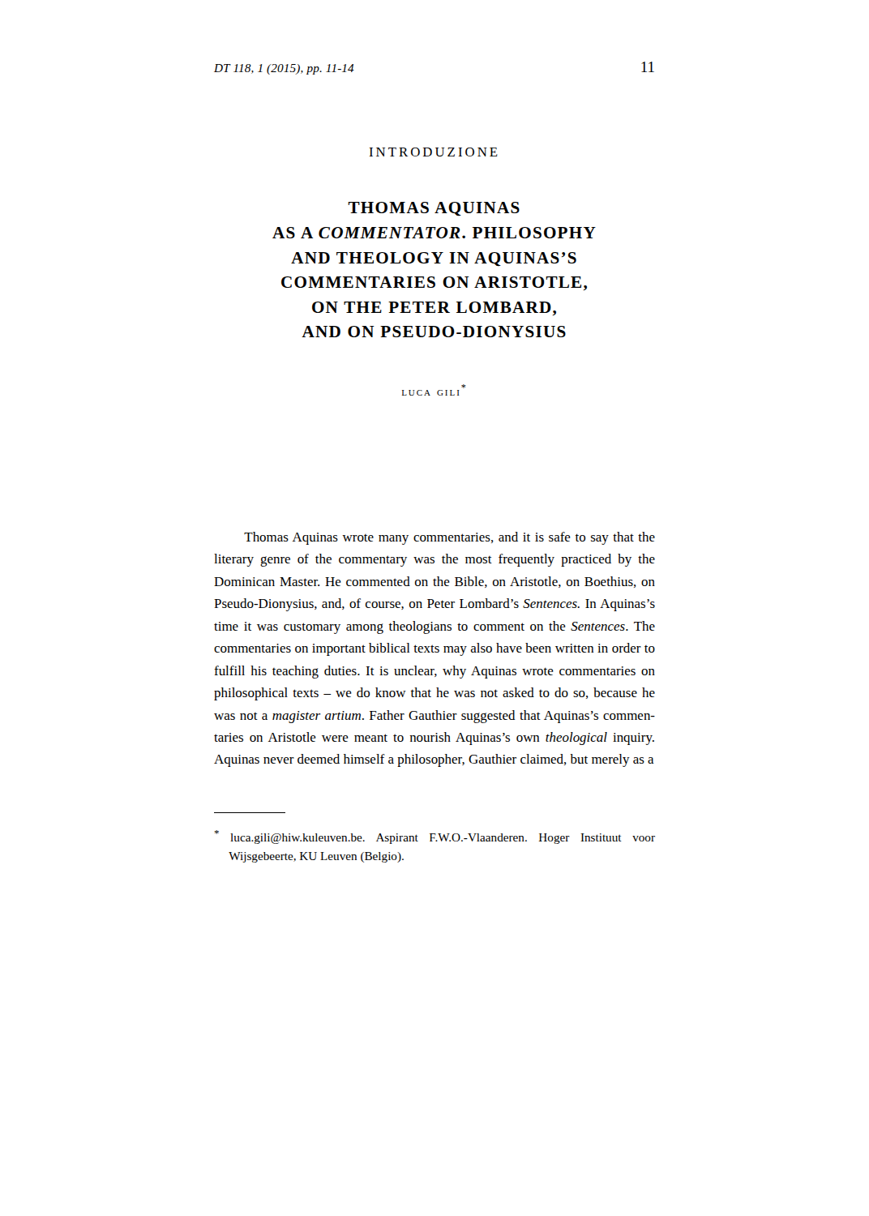DT 118, 1 (2015), pp. 11-14 11
INTRODUZIONE
Thomas Aquinas
as a Commentator. Philosophy
and Theology in Aquinas’s
Commentaries on Aristotle,
on the Peter Lombard,
and on Pseudo-Dionysius
Luca Gili*
Thomas Aquinas wrote many commentaries, and it is safe to say that the literary genre of the commentary was the most frequently practiced by the Dominican Master. He commented on the Bible, on Aristotle, on Boethius, on Pseudo-Dionysius, and, of course, on Peter Lombard’s Sentences. In Aquinas’s time it was customary among theologians to comment on the Sentences. The commentaries on important biblical texts may also have been written in order to fulfill his teaching duties. It is unclear, why Aquinas wrote commentaries on philosophical texts – we do know that he was not asked to do so, because he was not a magister artium. Father Gauthier suggested that Aquinas’s commentaries on Aristotle were meant to nourish Aquinas’s own theological inquiry. Aquinas never deemed himself a philosopher, Gauthier claimed, but merely as a
* luca.gili@hiw.kuleuven.be. Aspirant F.W.O.-Vlaanderen. Hoger Instituut voor Wijsgebeerte, KU Leuven (Belgio).